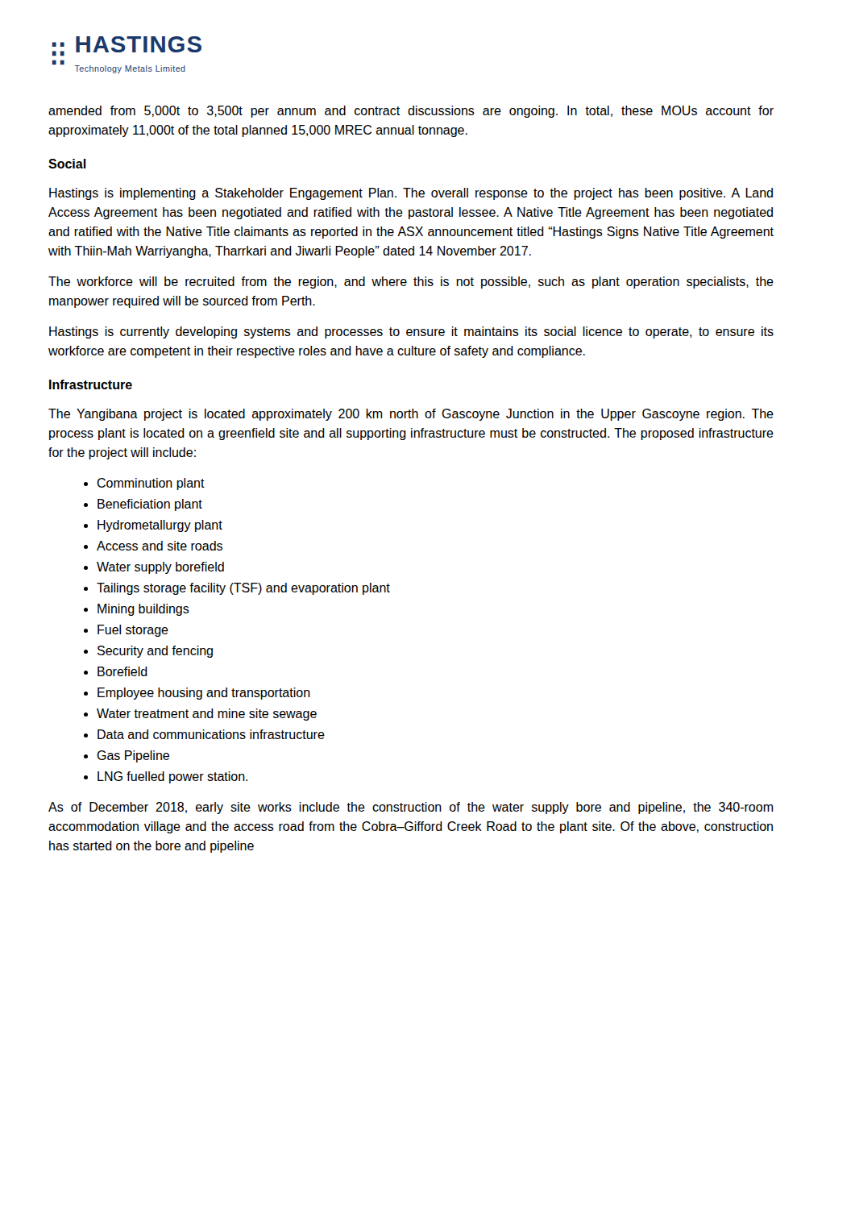⁝⁝ HASTINGS
Technology Metals Limited
amended from 5,000t to 3,500t per annum and contract discussions are ongoing. In total, these MOUs account for approximately 11,000t of the total planned 15,000 MREC annual tonnage.
Social
Hastings is implementing a Stakeholder Engagement Plan. The overall response to the project has been positive. A Land Access Agreement has been negotiated and ratified with the pastoral lessee. A Native Title Agreement has been negotiated and ratified with the Native Title claimants as reported in the ASX announcement titled “Hastings Signs Native Title Agreement with Thiin-Mah Warriyangha, Tharrkari and Jiwarli People” dated 14 November 2017.
The workforce will be recruited from the region, and where this is not possible, such as plant operation specialists, the manpower required will be sourced from Perth.
Hastings is currently developing systems and processes to ensure it maintains its social licence to operate, to ensure its workforce are competent in their respective roles and have a culture of safety and compliance.
Infrastructure
The Yangibana project is located approximately 200 km north of Gascoyne Junction in the Upper Gascoyne region. The process plant is located on a greenfield site and all supporting infrastructure must be constructed. The proposed infrastructure for the project will include:
Comminution plant
Beneficiation plant
Hydrometallurgy plant
Access and site roads
Water supply borefield
Tailings storage facility (TSF) and evaporation plant
Mining buildings
Fuel storage
Security and fencing
Borefield
Employee housing and transportation
Water treatment and mine site sewage
Data and communications infrastructure
Gas Pipeline
LNG fuelled power station.
As of December 2018, early site works include the construction of the water supply bore and pipeline, the 340-room accommodation village and the access road from the Cobra–Gifford Creek Road to the plant site. Of the above, construction has started on the bore and pipeline